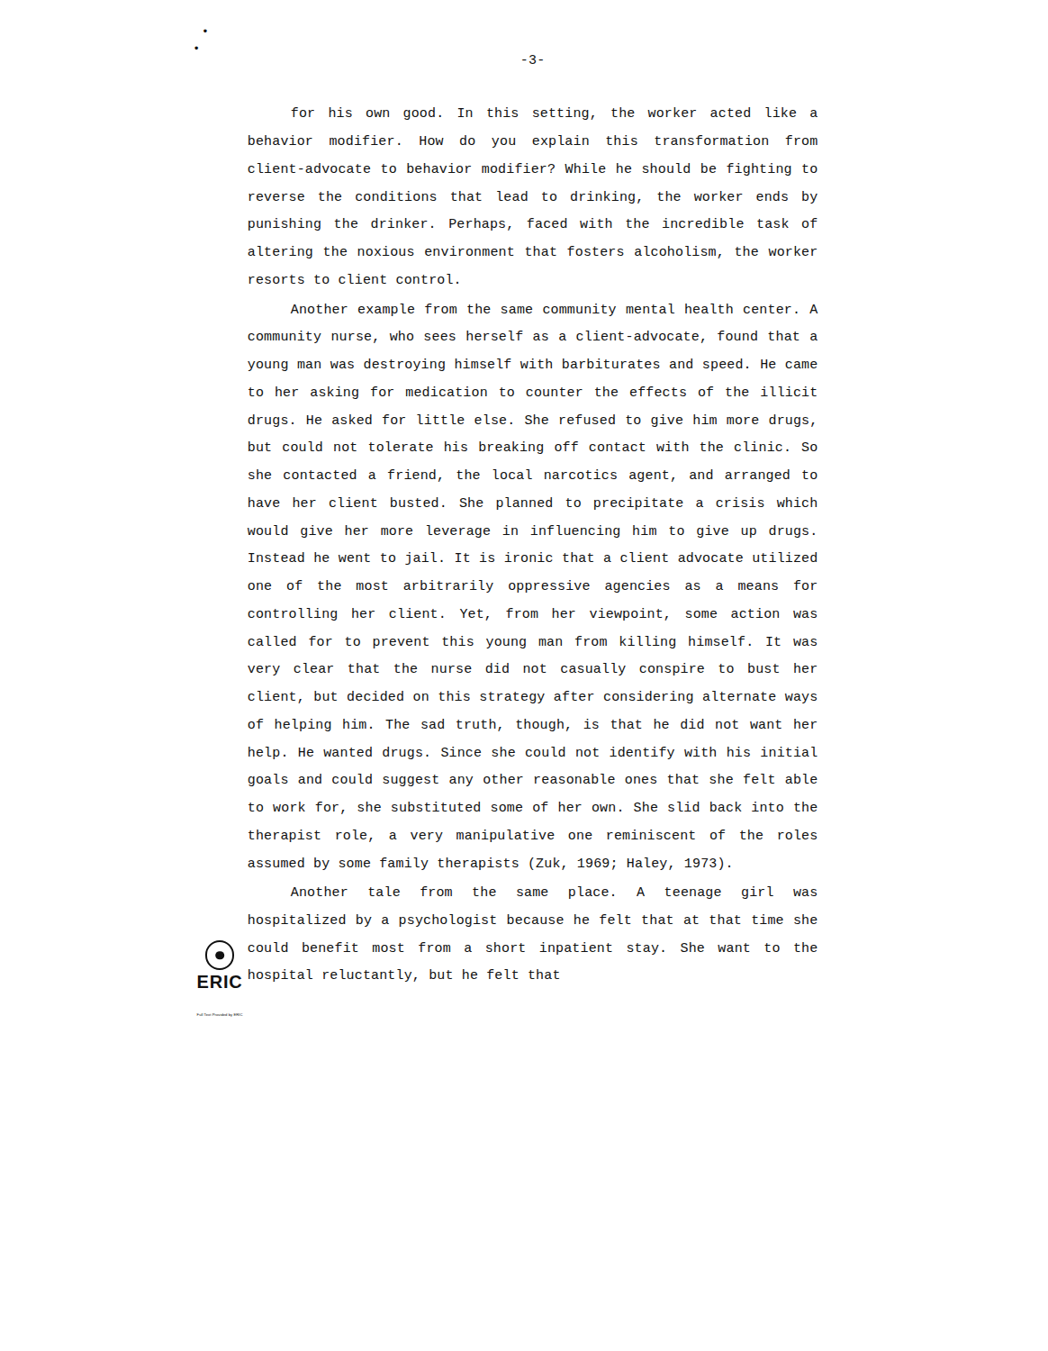• •
-3-
for his own good. In this setting, the worker acted like a behavior modifier. How do you explain this transformation from client-advocate to behavior modifier? While he should be fighting to reverse the conditions that lead to drinking, the worker ends by punishing the drinker. Perhaps, faced with the incredible task of altering the noxious environment that fosters alcoholism, the worker resorts to client control.
Another example from the same community mental health center. A community nurse, who sees herself as a client-advocate, found that a young man was destroying himself with barbiturates and speed. He came to her asking for medication to counter the effects of the illicit drugs. He asked for little else. She refused to give him more drugs, but could not tolerate his breaking off contact with the clinic. So she contacted a friend, the local narcotics agent, and arranged to have her client busted. She planned to precipitate a crisis which would give her more leverage in influencing him to give up drugs. Instead he went to jail. It is ironic that a client advocate utilized one of the most arbitrarily oppressive agencies as a means for controlling her client. Yet, from her viewpoint, some action was called for to prevent this young man from killing himself. It was very clear that the nurse did not casually conspire to bust her client, but decided on this strategy after considering alternate ways of helping him. The sad truth, though, is that he did not want her help. He wanted drugs. Since she could not identify with his initial goals and could suggest any other reasonable ones that she felt able to work for, she substituted some of her own. She slid back into the therapist role, a very manipulative one reminiscent of the roles assumed by some family therapists (Zuk, 1969; Haley, 1973).
Another tale from the same place. A teenage girl was hospitalized by a psychologist because he felt that at that time she could benefit most from a short inpatient stay. She want to the hospital reluctantly, but he felt that
ERIC Full Text Provided by ERIC